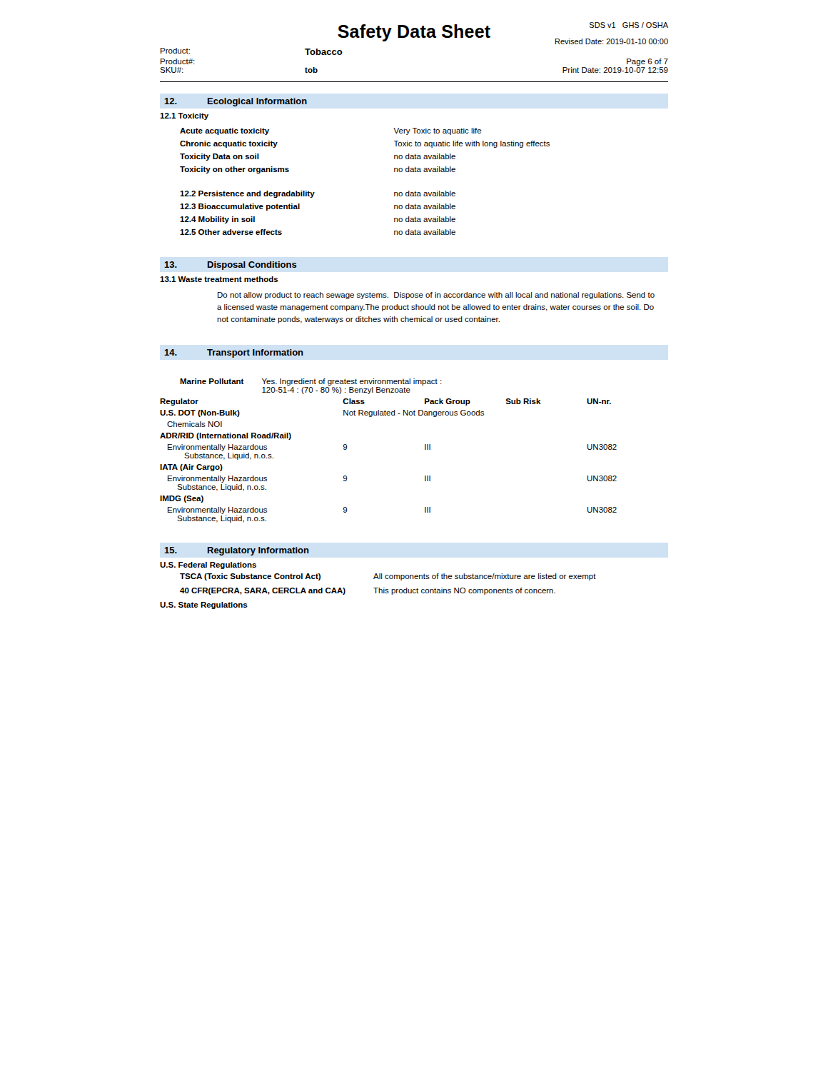Revised Date: 2019-01-10 00:00
SDS v1 GHS / OSHA
Safety Data Sheet
| Product: | Tobacco | |
| Product#: | | Page 6 of 7 |
| SKU#: | tob | Print Date: 2019-10-07 12:59 |
12. Ecological Information
12.1 Toxicity
| Acute acquatic toxicity | Very Toxic to aquatic life |
| Chronic acquatic toxicity | Toxic to aquatic life with long lasting effects |
| Toxicity Data on soil | no data available |
| Toxicity on other organisms | no data available |
| 12.2 Persistence and degradability | no data available |
| 12.3 Bioaccumulative potential | no data available |
| 12.4 Mobility in soil | no data available |
| 12.5 Other adverse effects | no data available |
13. Disposal Conditions
13.1 Waste treatment methods
Do not allow product to reach sewage systems. Dispose of in accordance with all local and national regulations. Send to a licensed waste management company.The product should not be allowed to enter drains, water courses or the soil. Do not contaminate ponds, waterways or ditches with chemical or used container.
14. Transport Information
| Marine Pollutant | Yes. Ingredient of greatest environmental impact : 120-51-4 : (70 - 80 %) : Benzyl Benzoate |
| Regulator | Class | Pack Group | Sub Risk | UN-nr. |
| U.S. DOT (Non-Bulk) | Not Regulated - Not Dangerous Goods |
| Chemicals NOI | | | | |
| ADR/RID (International Road/Rail) | | | | |
| Environmentally Hazardous Substance, Liquid, n.o.s. | 9 | III | | UN3082 |
| IATA (Air Cargo) | | | | |
| Environmentally Hazardous Substance, Liquid, n.o.s. | 9 | III | | UN3082 |
| IMDG (Sea) | | | | |
| Environmentally Hazardous Substance, Liquid, n.o.s. | 9 | III | | UN3082 |
15. Regulatory Information
U.S. Federal Regulations
| TSCA (Toxic Substance Control Act) | All components of the substance/mixture are listed or exempt |
| 40 CFR(EPCRA, SARA, CERCLA and CAA) | This product contains NO components of concern. |
U.S. State Regulations